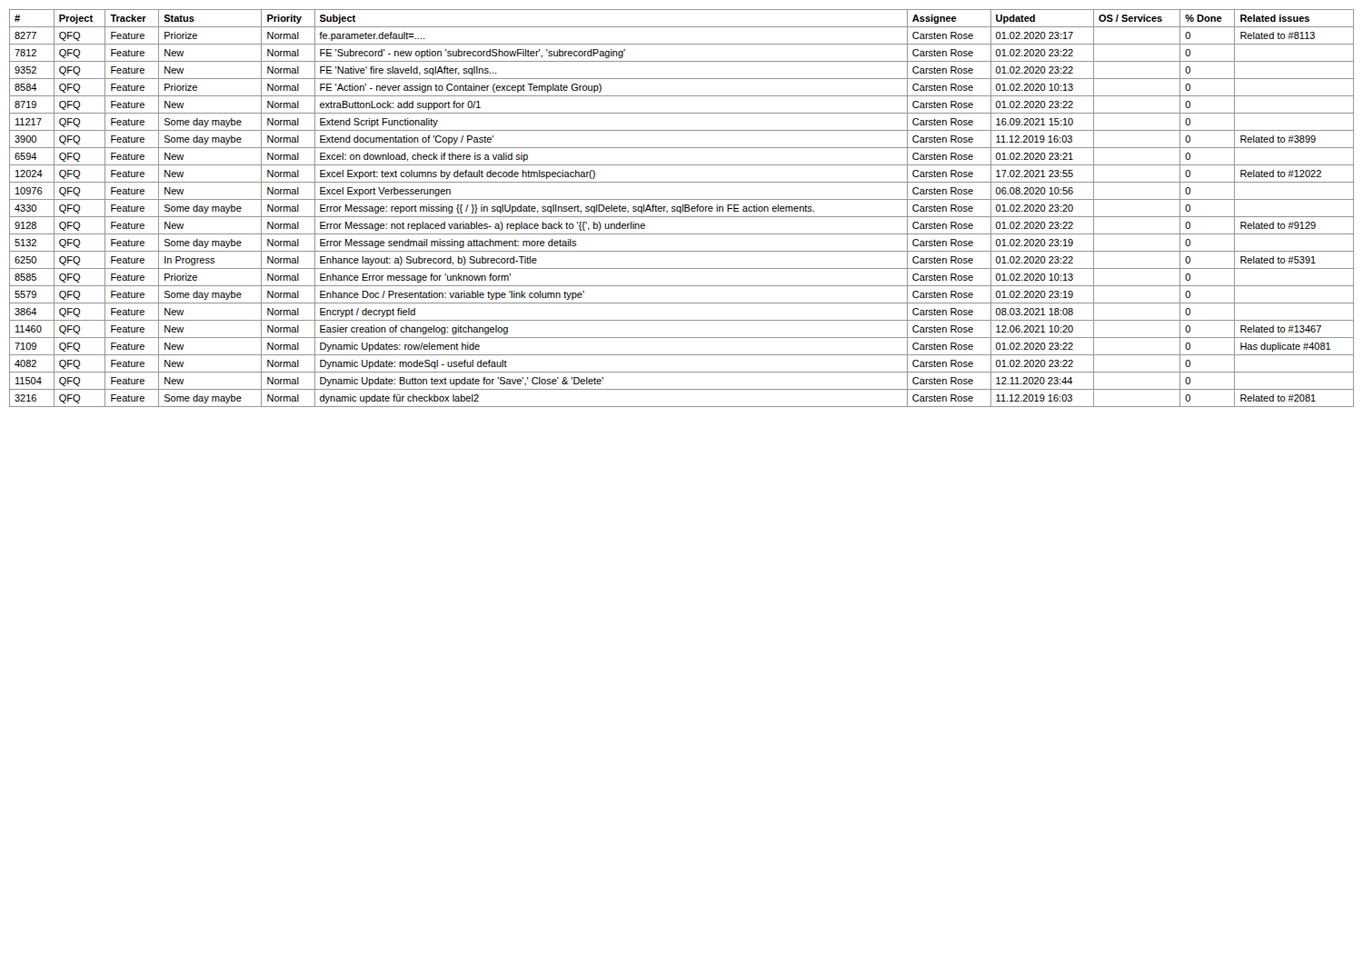| # | Project | Tracker | Status | Priority | Subject | Assignee | Updated | OS / Services | % Done | Related issues |
| --- | --- | --- | --- | --- | --- | --- | --- | --- | --- | --- |
| 8277 | QFQ | Feature | Priorize | Normal | fe.parameter.default=.... | Carsten Rose | 01.02.2020 23:17 | | 0 | Related to #8113 |
| 7812 | QFQ | Feature | New | Normal | FE 'Subrecord' - new option 'subrecordShowFilter', 'subrecordPaging' | Carsten Rose | 01.02.2020 23:22 | | 0 | |
| 9352 | QFQ | Feature | New | Normal | FE 'Native' fire slaveId, sqlAfter, sqlIns... | Carsten Rose | 01.02.2020 23:22 | | 0 | |
| 8584 | QFQ | Feature | Priorize | Normal | FE 'Action' - never assign to Container (except Template Group) | Carsten Rose | 01.02.2020 10:13 | | 0 | |
| 8719 | QFQ | Feature | New | Normal | extraButtonLock: add support for 0/1 | Carsten Rose | 01.02.2020 23:22 | | 0 | |
| 11217 | QFQ | Feature | Some day maybe | Normal | Extend Script Functionality | Carsten Rose | 16.09.2021 15:10 | | 0 | |
| 3900 | QFQ | Feature | Some day maybe | Normal | Extend documentation of 'Copy / Paste' | Carsten Rose | 11.12.2019 16:03 | | 0 | Related to #3899 |
| 6594 | QFQ | Feature | New | Normal | Excel: on download, check if there is a valid sip | Carsten Rose | 01.02.2020 23:21 | | 0 | |
| 12024 | QFQ | Feature | New | Normal | Excel Export: text columns by default decode htmlspeciachar() | Carsten Rose | 17.02.2021 23:55 | | 0 | Related to #12022 |
| 10976 | QFQ | Feature | New | Normal | Excel Export Verbesserungen | Carsten Rose | 06.08.2020 10:56 | | 0 | |
| 4330 | QFQ | Feature | Some day maybe | Normal | Error Message: report missing {{ / }} in sqlUpdate, sqlInsert, sqlDelete, sqlAfter, sqlBefore in FE action elements. | Carsten Rose | 01.02.2020 23:20 | | 0 | |
| 9128 | QFQ | Feature | New | Normal | Error Message: not replaced variables- a) replace back to '{{', b) underline | Carsten Rose | 01.02.2020 23:22 | | 0 | Related to #9129 |
| 5132 | QFQ | Feature | Some day maybe | Normal | Error Message sendmail missing attachment: more details | Carsten Rose | 01.02.2020 23:19 | | 0 | |
| 6250 | QFQ | Feature | In Progress | Normal | Enhance layout: a) Subrecord, b) Subrecord-Title | Carsten Rose | 01.02.2020 23:22 | | 0 | Related to #5391 |
| 8585 | QFQ | Feature | Priorize | Normal | Enhance Error message for 'unknown form' | Carsten Rose | 01.02.2020 10:13 | | 0 | |
| 5579 | QFQ | Feature | Some day maybe | Normal | Enhance Doc / Presentation: variable type 'link column type' | Carsten Rose | 01.02.2020 23:19 | | 0 | |
| 3864 | QFQ | Feature | New | Normal | Encrypt / decrypt field | Carsten Rose | 08.03.2021 18:08 | | 0 | |
| 11460 | QFQ | Feature | New | Normal | Easier creation of changelog: gitchangelog | Carsten Rose | 12.06.2021 10:20 | | 0 | Related to #13467 |
| 7109 | QFQ | Feature | New | Normal | Dynamic Updates: row/element hide | Carsten Rose | 01.02.2020 23:22 | | 0 | Has duplicate #4081 |
| 4082 | QFQ | Feature | New | Normal | Dynamic Update: modeSql - useful default | Carsten Rose | 01.02.2020 23:22 | | 0 | |
| 11504 | QFQ | Feature | New | Normal | Dynamic Update: Button text update for 'Save',' Close' & 'Delete' | Carsten Rose | 12.11.2020 23:44 | | 0 | |
| 3216 | QFQ | Feature | Some day maybe | Normal | dynamic update für checkbox label2 | Carsten Rose | 11.12.2019 16:03 | | 0 | Related to #2081 |